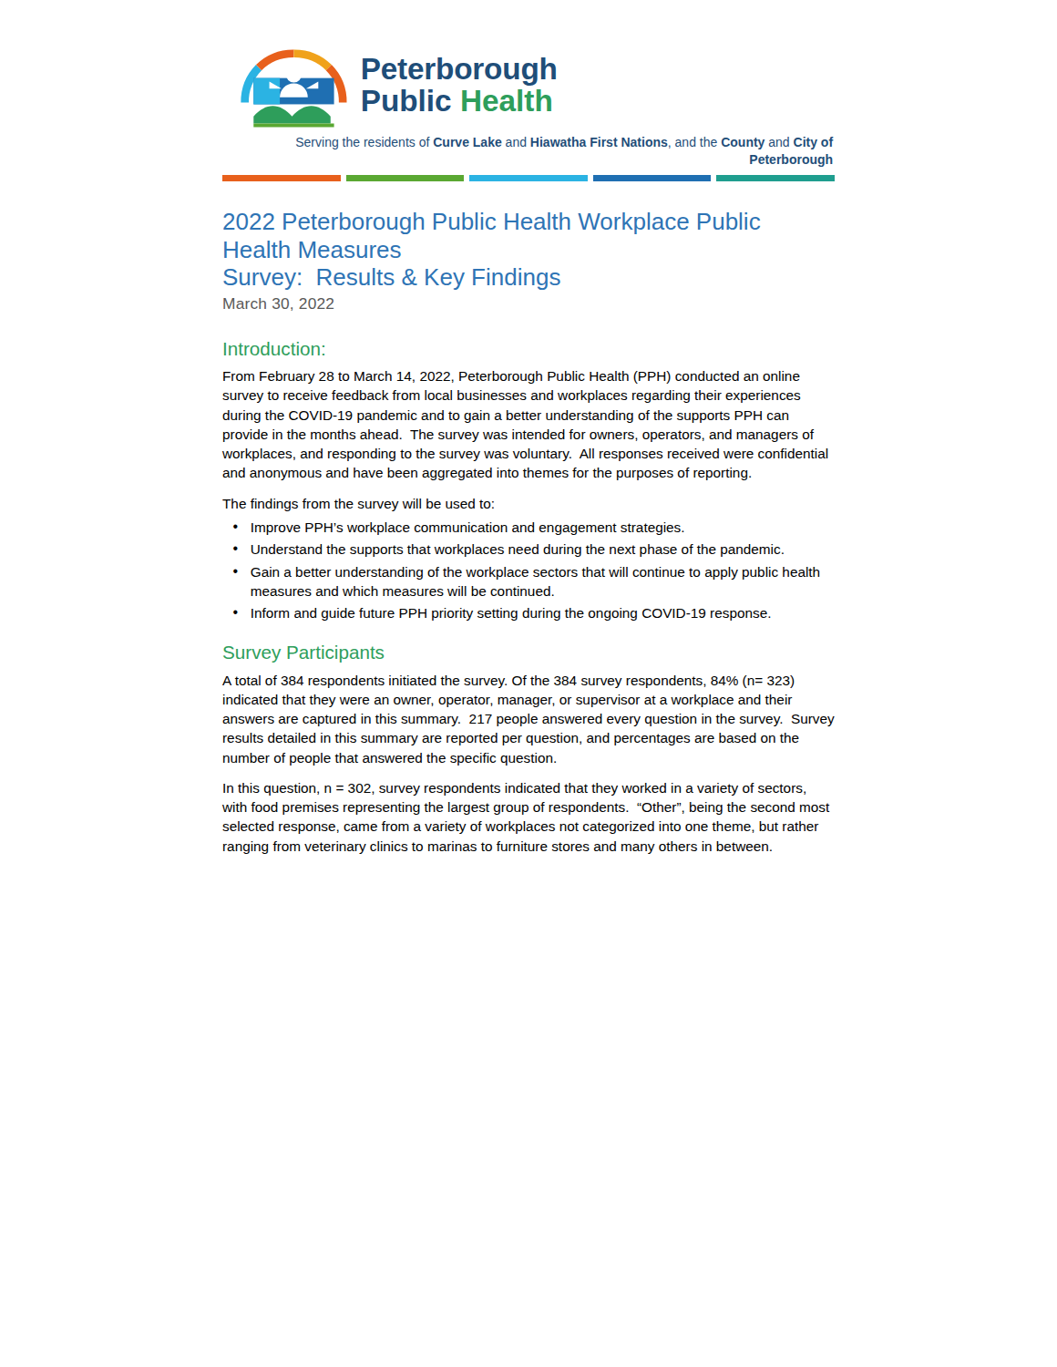Peterborough
Public Health
Serving the residents of Curve Lake and Hiawatha First Nations, and the County and City of Peterborough
2022 Peterborough Public Health Workplace Public Health Measures
Survey: Results & Key Findings
March 30, 2022
Introduction:
From February 28 to March 14, 2022, Peterborough Public Health (PPH) conducted an online survey to receive feedback from local businesses and workplaces regarding their experiences during the COVID-19 pandemic and to gain a better understanding of the supports PPH can provide in the months ahead. The survey was intended for owners, operators, and managers of workplaces, and responding to the survey was voluntary. All responses received were confidential and anonymous and have been aggregated into themes for the purposes of reporting.
The findings from the survey will be used to:
Improve PPH’s workplace communication and engagement strategies.
Understand the supports that workplaces need during the next phase of the pandemic.
Gain a better understanding of the workplace sectors that will continue to apply public health measures and which measures will be continued.
Inform and guide future PPH priority setting during the ongoing COVID-19 response.
Survey Participants
A total of 384 respondents initiated the survey. Of the 384 survey respondents, 84% (n= 323) indicated that they were an owner, operator, manager, or supervisor at a workplace and their answers are captured in this summary. 217 people answered every question in the survey. Survey results detailed in this summary are reported per question, and percentages are based on the number of people that answered the specific question.
In this question, n = 302, survey respondents indicated that they worked in a variety of sectors, with food premises representing the largest group of respondents. “Other”, being the second most selected response, came from a variety of workplaces not categorized into one theme, but rather ranging from veterinary clinics to marinas to furniture stores and many others in between.